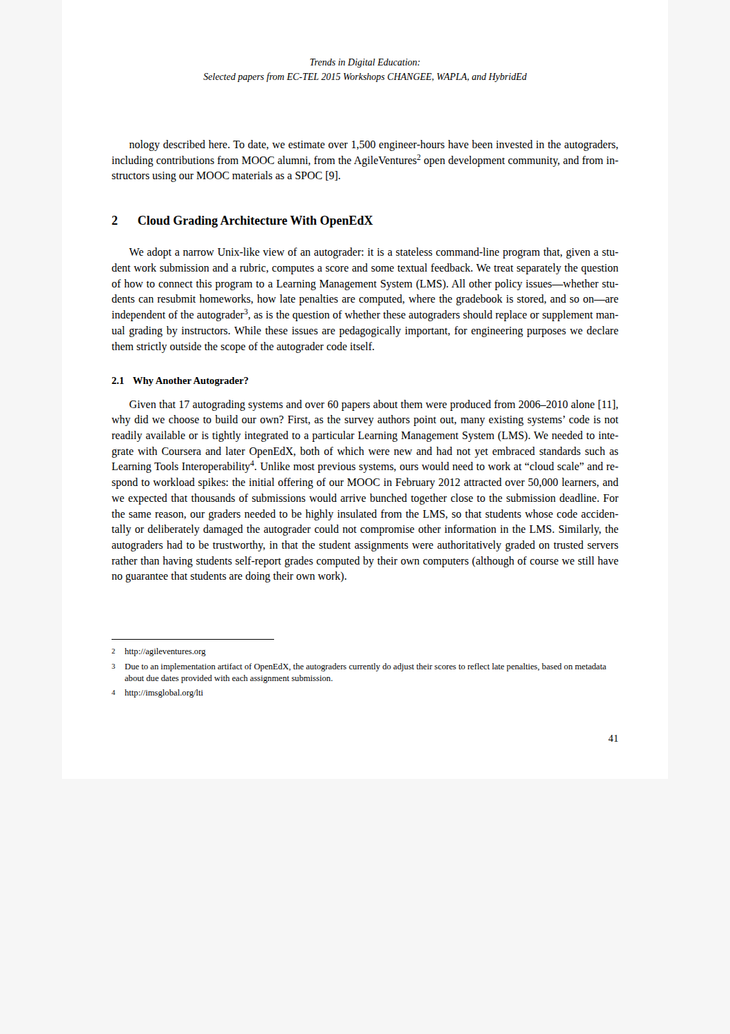Trends in Digital Education:
Selected papers from EC-TEL 2015 Workshops CHANGEE, WAPLA, and HybridEd
nology described here. To date, we estimate over 1,500 engineer-hours have been invested in the autograders, including contributions from MOOC alumni, from the AgileVentures2 open development community, and from instructors using our MOOC materials as a SPOC [9].
2 Cloud Grading Architecture With OpenEdX
We adopt a narrow Unix-like view of an autograder: it is a stateless command-line program that, given a student work submission and a rubric, computes a score and some textual feedback. We treat separately the question of how to connect this program to a Learning Management System (LMS). All other policy issues—whether students can resubmit homeworks, how late penalties are computed, where the gradebook is stored, and so on—are independent of the autograder3, as is the question of whether these autograders should replace or supplement manual grading by instructors. While these issues are pedagogically important, for engineering purposes we declare them strictly outside the scope of the autograder code itself.
2.1 Why Another Autograder?
Given that 17 autograding systems and over 60 papers about them were produced from 2006–2010 alone [11], why did we choose to build our own? First, as the survey authors point out, many existing systems’ code is not readily available or is tightly integrated to a particular Learning Management System (LMS). We needed to integrate with Coursera and later OpenEdX, both of which were new and had not yet embraced standards such as Learning Tools Interoperability4. Unlike most previous systems, ours would need to work at “cloud scale” and respond to workload spikes: the initial offering of our MOOC in February 2012 attracted over 50,000 learners, and we expected that thousands of submissions would arrive bunched together close to the submission deadline. For the same reason, our graders needed to be highly insulated from the LMS, so that students whose code accidentally or deliberately damaged the autograder could not compromise other information in the LMS. Similarly, the autograders had to be trustworthy, in that the student assignments were authoritatively graded on trusted servers rather than having students self-report grades computed by their own computers (although of course we still have no guarantee that students are doing their own work).
2
http://agileventures.org
3
Due to an implementation artifact of OpenEdX, the autograders currently do adjust their scores to reflect late penalties, based on metadata about due dates provided with each assignment submission.
4
http://imsglobal.org/lti
41